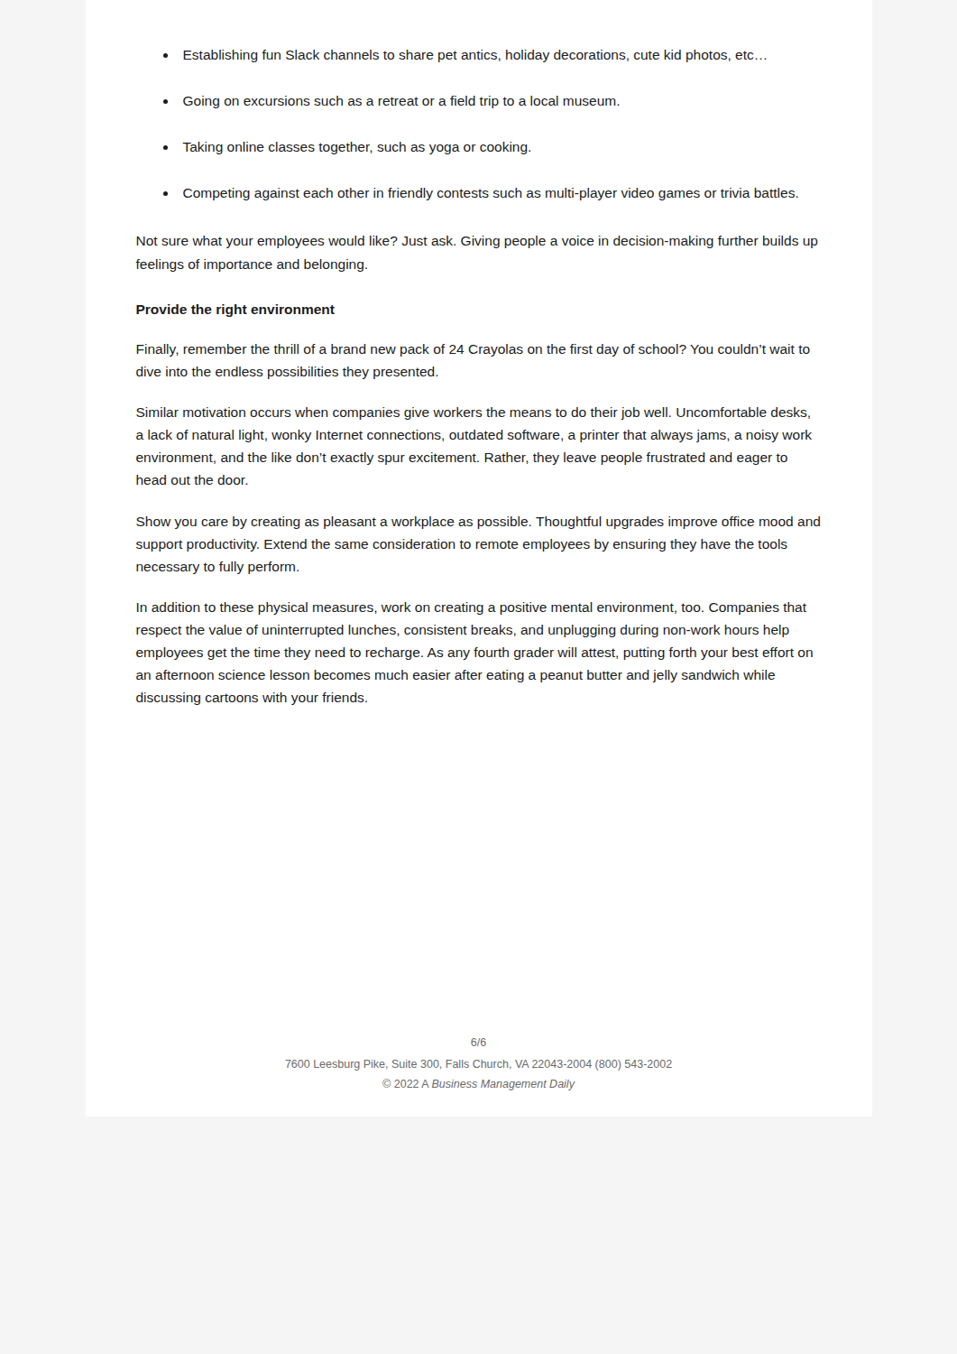Establishing fun Slack channels to share pet antics, holiday decorations, cute kid photos, etc…
Going on excursions such as a retreat or a field trip to a local museum.
Taking online classes together, such as yoga or cooking.
Competing against each other in friendly contests such as multi-player video games or trivia battles.
Not sure what your employees would like? Just ask. Giving people a voice in decision-making further builds up feelings of importance and belonging.
Provide the right environment
Finally, remember the thrill of a brand new pack of 24 Crayolas on the first day of school? You couldn’t wait to dive into the endless possibilities they presented.
Similar motivation occurs when companies give workers the means to do their job well. Uncomfortable desks, a lack of natural light, wonky Internet connections, outdated software, a printer that always jams, a noisy work environment, and the like don’t exactly spur excitement. Rather, they leave people frustrated and eager to head out the door.
Show you care by creating as pleasant a workplace as possible. Thoughtful upgrades improve office mood and support productivity. Extend the same consideration to remote employees by ensuring they have the tools necessary to fully perform.
In addition to these physical measures, work on creating a positive mental environment, too. Companies that respect the value of uninterrupted lunches, consistent breaks, and unplugging during non-work hours help employees get the time they need to recharge. As any fourth grader will attest, putting forth your best effort on an afternoon science lesson becomes much easier after eating a peanut butter and jelly sandwich while discussing cartoons with your friends.
6/6
7600 Leesburg Pike, Suite 300, Falls Church, VA 22043-2004 (800) 543-2002
© 2022 A Business Management Daily